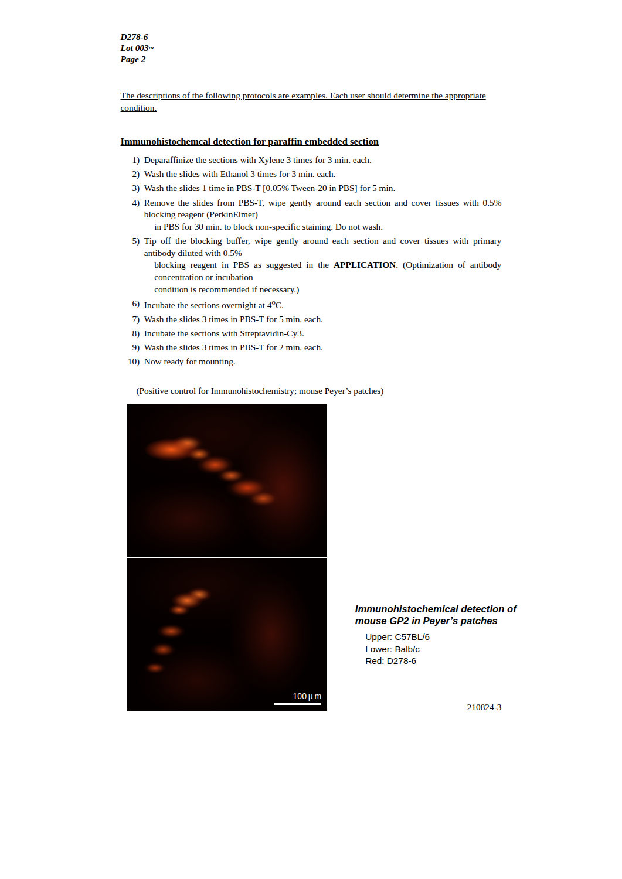D278-6
Lot 003~
Page 2
The descriptions of the following protocols are examples. Each user should determine the appropriate condition.
Immunohistochemcal detection for paraffin embedded section
1) Deparaffinize the sections with Xylene 3 times for 3 min. each.
2) Wash the slides with Ethanol 3 times for 3 min. each.
3) Wash the slides 1 time in PBS-T [0.05% Tween-20 in PBS] for 5 min.
4) Remove the slides from PBS-T, wipe gently around each section and cover tissues with 0.5% blocking reagent (PerkinElmer) in PBS for 30 min. to block non-specific staining. Do not wash.
5) Tip off the blocking buffer, wipe gently around each section and cover tissues with primary antibody diluted with 0.5% blocking reagent in PBS as suggested in the APPLICATION. (Optimization of antibody concentration or incubation condition is recommended if necessary.)
6) Incubate the sections overnight at 4oC.
7) Wash the slides 3 times in PBS-T for 5 min. each.
8) Incubate the sections with Streptavidin-Cy3.
9) Wash the slides 3 times in PBS-T for 2 min. each.
10) Now ready for mounting.
(Positive control for Immunohistochemistry; mouse Peyer’s patches)
100 µ m
Immunohistochemical detection of mouse GP2 in Peyer’s patches
Upper: C57BL/6
Lower: Balb/c
Red: D278-6
210824-3